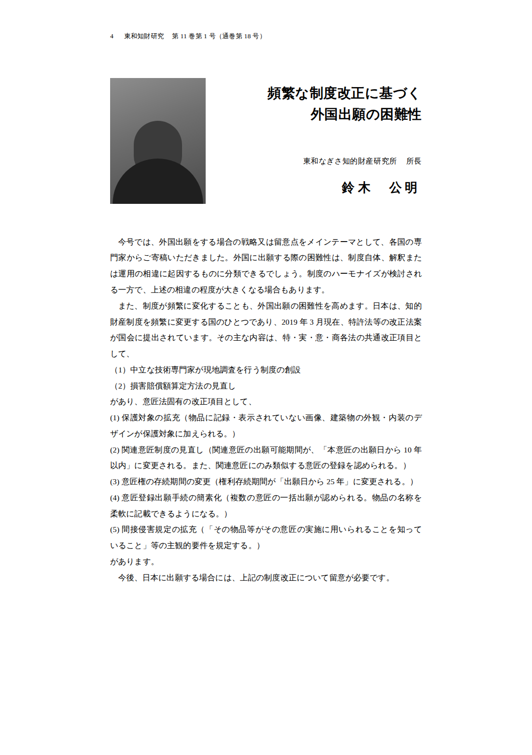4東和知財研究　第 11 巻第 1 号（通巻第 18 号）
頻繁な制度改正に基づく外国出願の困難性
東和なぎさ知的財産研究所所長
鈴木　公明
今号では、外国出願をする場合の戦略又は留意点をメインテーマとして、各国の専門家からご寄稿いただきました。外国に出願する際の困難性は、制度自体、解釈または運用の相違に起因するものに分類できるでしょう。制度のハーモナイズが検討される一方で、上述の相違の程度が大きくなる場合もあります。
また、制度が頻繁に変化することも、外国出願の困難性を高めます。日本は、知的財産制度を頻繁に変更する国のひとつであり、2019 年 3 月現在、特許法等の改正法案が国会に提出されています。その主な内容は、特・実・意・商各法の共通改正項目として、
（1）中立な技術専門家が現地調査を行う制度の創設
（2）損害賠償額算定方法の見直し
があり、意匠法固有の改正項目として、
(1) 保護対象の拡充（物品に記録・表示されていない画像、建築物の外観・内装のデザインが保護対象に加えられる。）
(2) 関連意匠制度の見直し（関連意匠の出願可能期間が、「本意匠の出願日から 10 年以内」に変更される。また、関連意匠にのみ類似する意匠の登録を認められる。）
(3) 意匠権の存続期間の変更（権利存続期間が「出願日から 25 年」に変更される。）
(4) 意匠登録出願手続の簡素化（複数の意匠の一括出願が認められる。物品の名称を柔軟に記載できるようになる。）
(5) 間接侵害規定の拡充（「その物品等がその意匠の実施に用いられることを知っていること」等の主観的要件を規定する。）
があります。
今後、日本に出願する場合には、上記の制度改正について留意が必要です。